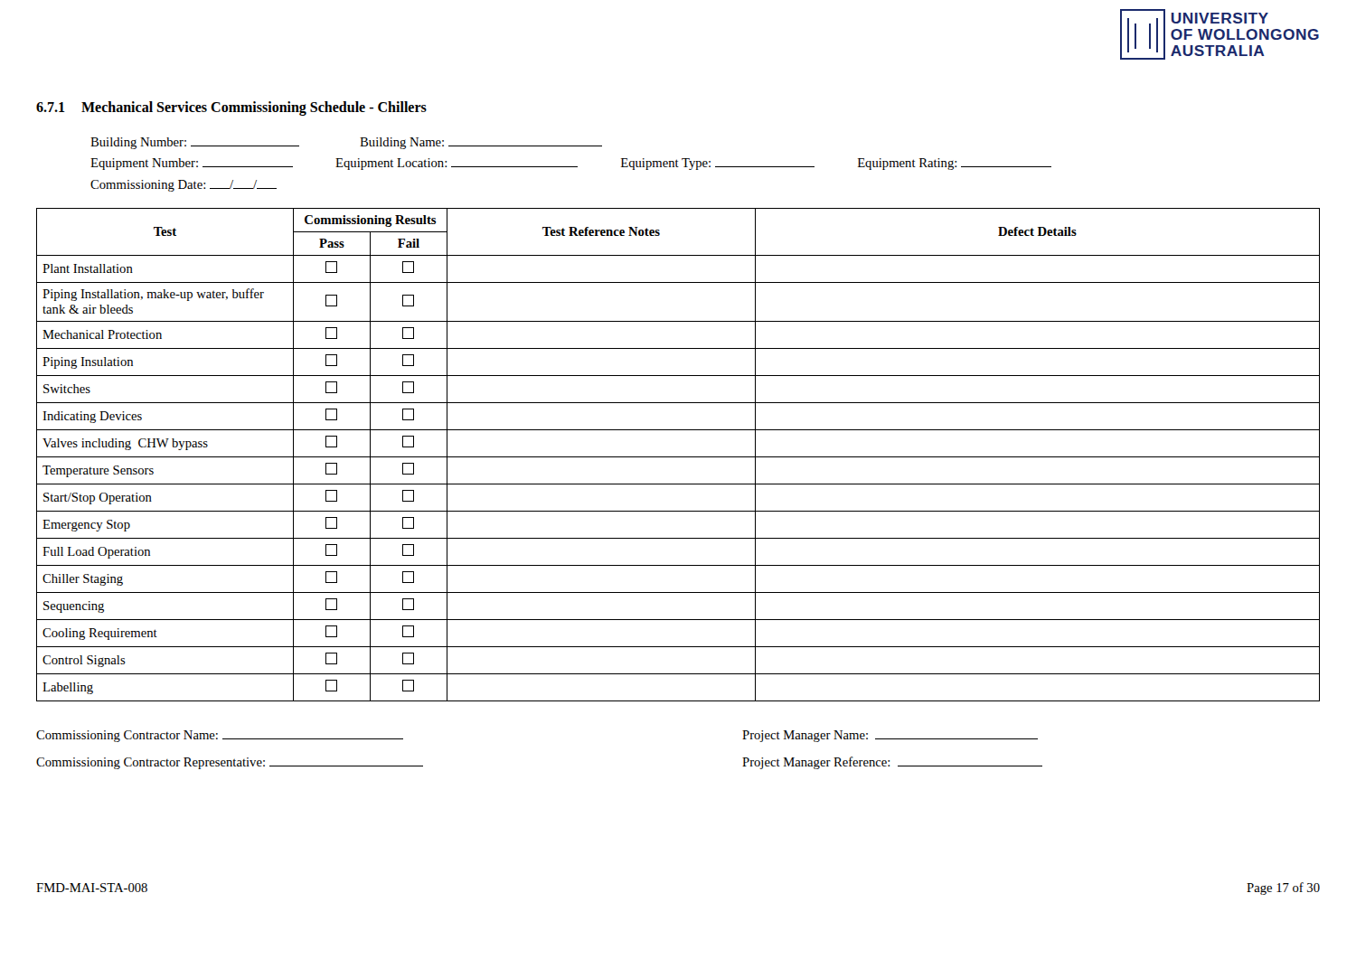UNIVERSITY
OF WOLLONGONG
AUSTRALIA
6.7.1 Mechanical Services Commissioning Schedule - Chillers
Building Number: Building Name:
Equipment Number: Equipment Location: Equipment Type: Equipment Rating:
Commissioning Date: / /
| Test | Commissioning Results | Test Reference Notes | Defect Details |
| --- | --- | --- | --- |
| Pass | Fail |
| Plant Installation | | | | |
| Piping Installation, make-up water, buffer tank & air bleeds | | | | |
| Mechanical Protection | | | | |
| Piping Insulation | | | | |
| Switches | | | | |
| Indicating Devices | | | | |
| Valves including CHW bypass | | | | |
| Temperature Sensors | | | | |
| Start/Stop Operation | | | | |
| Emergency Stop | | | | |
| Full Load Operation | | | | |
| Chiller Staging | | | | |
| Sequencing | | | | |
| Cooling Requirement | | | | |
| Control Signals | | | | |
| Labelling | | | | |
| Commissioning Contractor Name: | Project Manager Name: |
| Commissioning Contractor Representative: | Project Manager Reference: |
FMD-MAI-STA-008
Page 17 of 30